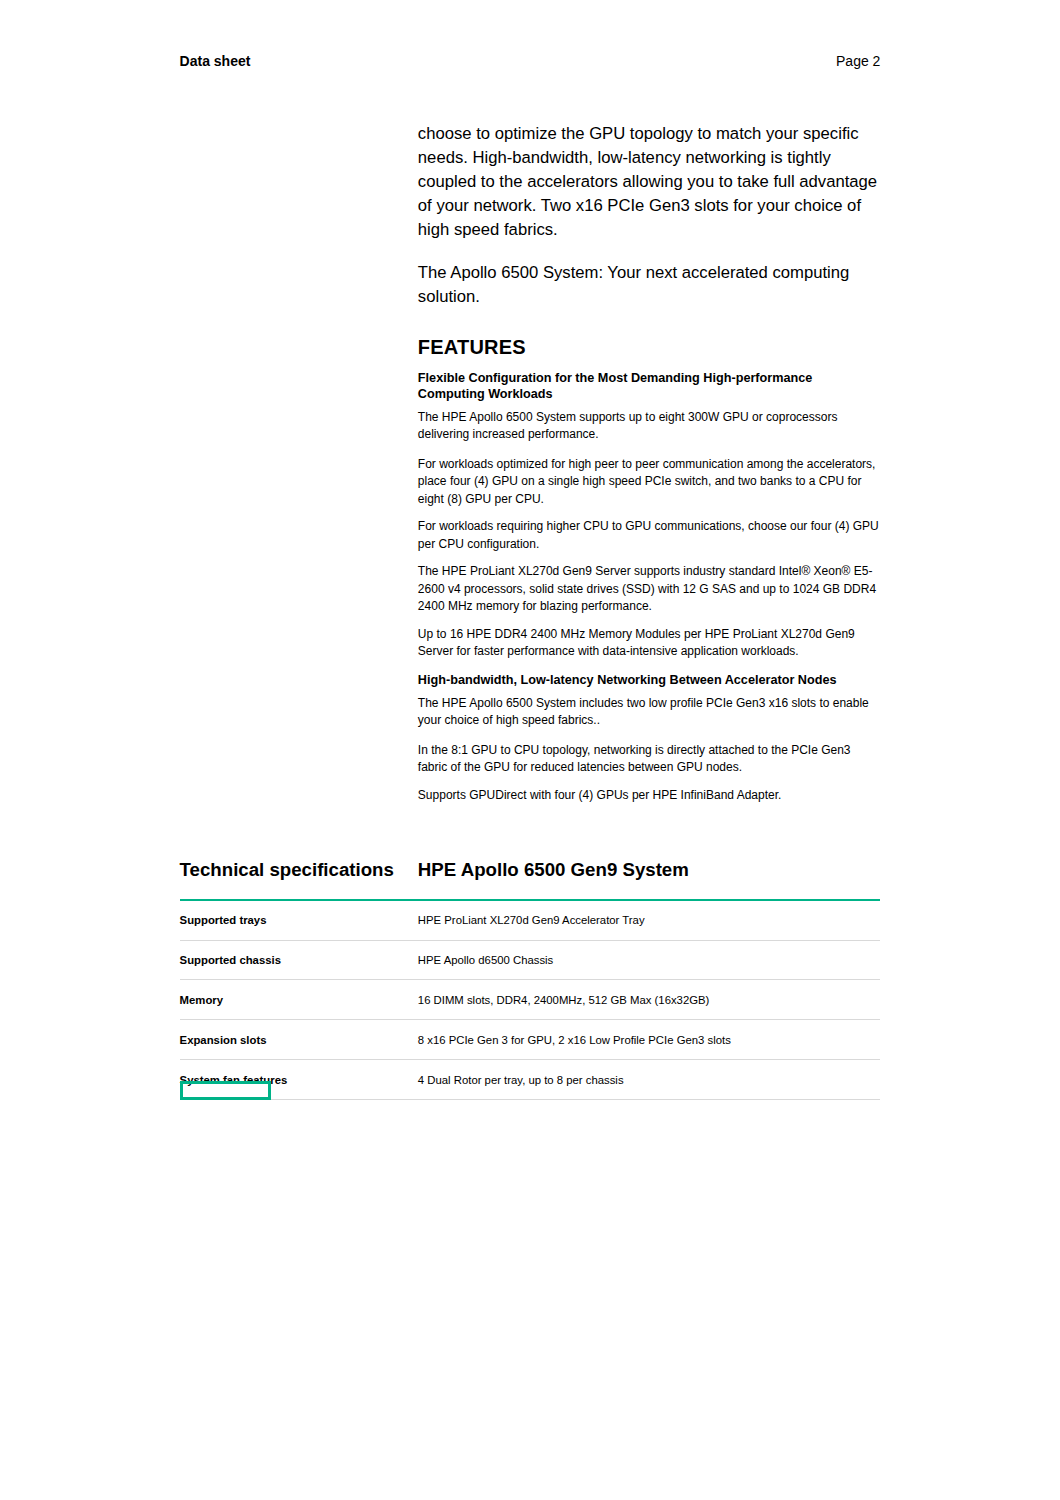Data sheet
Page 2
choose to optimize the GPU topology to match your specific needs. High-bandwidth, low-latency networking is tightly coupled to the accelerators allowing you to take full advantage of your network. Two x16 PCIe Gen3 slots for your choice of high speed fabrics.
The Apollo 6500 System: Your next accelerated computing solution.
FEATURES
Flexible Configuration for the Most Demanding High-performance Computing Workloads
The HPE Apollo 6500 System supports up to eight 300W GPU or coprocessors delivering increased performance.
For workloads optimized for high peer to peer communication among the accelerators, place four (4) GPU on a single high speed PCIe switch, and two banks to a CPU for eight (8) GPU per CPU.
For workloads requiring higher CPU to GPU communications, choose our four (4) GPU per CPU configuration.
The HPE ProLiant XL270d Gen9 Server supports industry standard Intel® Xeon® E5-2600 v4 processors, solid state drives (SSD) with 12 G SAS and up to 1024 GB DDR4 2400 MHz memory for blazing performance.
Up to 16 HPE DDR4 2400 MHz Memory Modules per HPE ProLiant XL270d Gen9 Server for faster performance with data-intensive application workloads.
High-bandwidth, Low-latency Networking Between Accelerator Nodes
The HPE Apollo 6500 System includes two low profile PCIe Gen3 x16 slots to enable your choice of high speed fabrics..
In the 8:1 GPU to CPU topology, networking is directly attached to the PCIe Gen3 fabric of the GPU for reduced latencies between GPU nodes.
Supports GPUDirect with four (4) GPUs per HPE InfiniBand Adapter.
Technical specifications
HPE Apollo 6500 Gen9 System
| Supported trays | HPE ProLiant XL270d Gen9 Accelerator Tray |
| Supported chassis | HPE Apollo d6500 Chassis |
| Memory | 16 DIMM slots, DDR4, 2400MHz, 512 GB Max (16x32GB) |
| Expansion slots | 8 x16 PCIe Gen 3 for GPU, 2 x16 Low Profile PCIe Gen3 slots |
| System fan features | 4 Dual Rotor per tray, up to 8 per chassis |